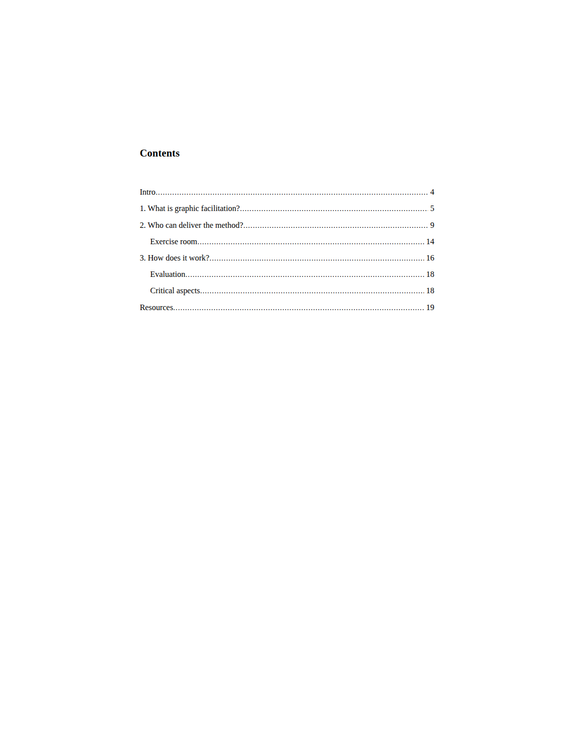Contents
Intro ........................................................................................................................................... 4
1. What is graphic facilitation? ................................................................................................................. 5
2. Who can deliver the method? ............................................................................................................... 9
Exercise room ......................................................................................................................... 14
3. How does it work? ............................................................................................................................. 16
Evaluation .............................................................................................................................. 18
Critical aspects ....................................................................................................................... 18
Resources ................................................................................................................................. 19